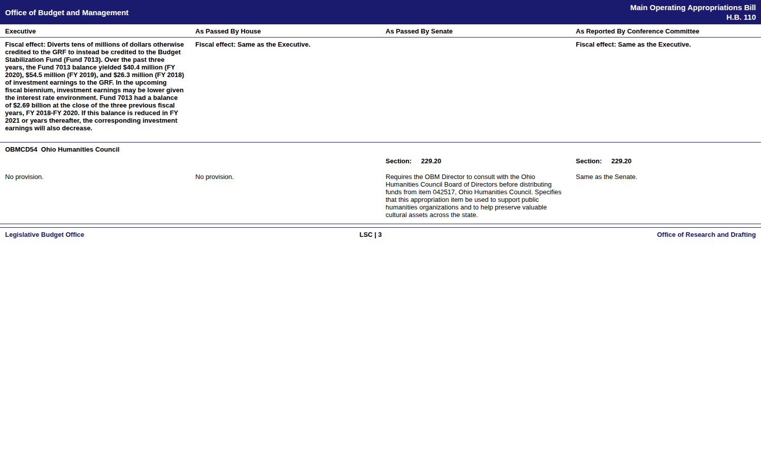Office of Budget and Management
Main Operating Appropriations Bill
H.B. 110
| Executive | As Passed By House | As Passed By Senate | As Reported By Conference Committee |
| --- | --- | --- | --- |
| Fiscal effect: Diverts tens of millions of dollars otherwise credited to the GRF to instead be credited to the Budget Stabilization Fund (Fund 7013). Over the past three years, the Fund 7013 balance yielded $40.4 million (FY 2020), $54.5 million (FY 2019), and $26.3 million (FY 2018) of investment earnings to the GRF. In the upcoming fiscal biennium, investment earnings may be lower given the interest rate environment. Fund 7013 had a balance of $2.69 billion at the close of the three previous fiscal years, FY 2018-FY 2020. If this balance is reduced in FY 2021 or years thereafter, the corresponding investment earnings will also decrease. | Fiscal effect: Same as the Executive. | | Fiscal effect: Same as the Executive. |
| OBMCD54 Ohio Humanities Council |
| | | Section: 229.20 | Section: 229.20 |
| No provision. | No provision. | Requires the OBM Director to consult with the Ohio Humanities Council Board of Directors before distributing funds from item 042517, Ohio Humanities Council. Specifies that this appropriation item be used to support public humanities organizations and to help preserve valuable cultural assets across the state. | Same as the Senate. |
Legislative Budget Office
LSC | 3
Office of Research and Drafting